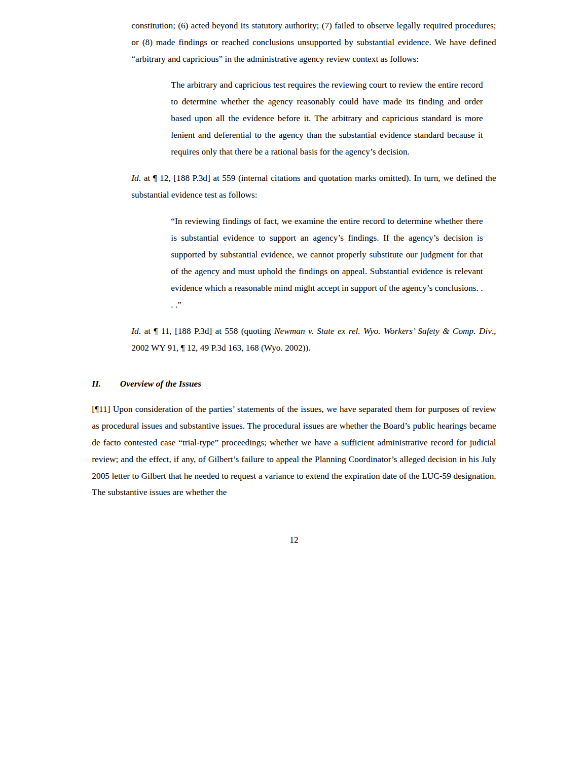constitution; (6) acted beyond its statutory authority; (7) failed to observe legally required procedures; or (8) made findings or reached conclusions unsupported by substantial evidence. We have defined “arbitrary and capricious” in the administrative agency review context as follows:
The arbitrary and capricious test requires the reviewing court to review the entire record to determine whether the agency reasonably could have made its finding and order based upon all the evidence before it. The arbitrary and capricious standard is more lenient and deferential to the agency than the substantial evidence standard because it requires only that there be a rational basis for the agency’s decision.
Id. at ¶ 12, [188 P.3d] at 559 (internal citations and quotation marks omitted). In turn, we defined the substantial evidence test as follows:
“In reviewing findings of fact, we examine the entire record to determine whether there is substantial evidence to support an agency’s findings. If the agency’s decision is supported by substantial evidence, we cannot properly substitute our judgment for that of the agency and must uphold the findings on appeal. Substantial evidence is relevant evidence which a reasonable mind might accept in support of the agency’s conclusions. . . .”
Id. at ¶ 11, [188 P.3d] at 558 (quoting Newman v. State ex rel. Wyo. Workers’ Safety & Comp. Div., 2002 WY 91, ¶ 12, 49 P.3d 163, 168 (Wyo. 2002)).
II. Overview of the Issues
[¶11] Upon consideration of the parties’ statements of the issues, we have separated them for purposes of review as procedural issues and substantive issues. The procedural issues are whether the Board’s public hearings became de facto contested case “trial-type” proceedings; whether we have a sufficient administrative record for judicial review; and the effect, if any, of Gilbert’s failure to appeal the Planning Coordinator’s alleged decision in his July 2005 letter to Gilbert that he needed to request a variance to extend the expiration date of the LUC-59 designation. The substantive issues are whether the
12